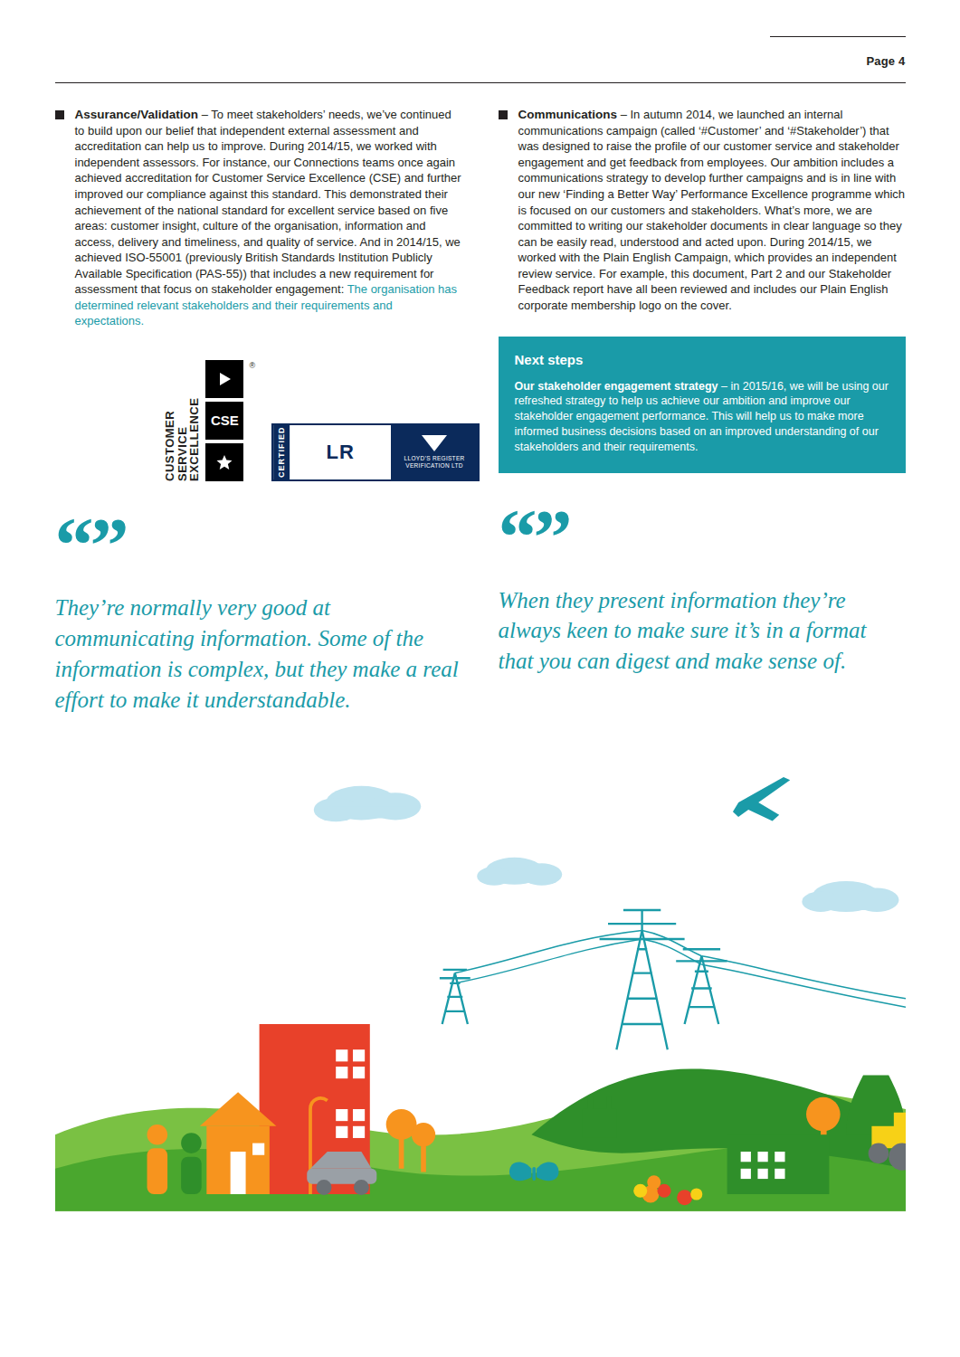Page 4
Assurance/Validation
– To meet stakeholders’ needs, we’ve continued to build upon our belief that independent external assessment and accreditation can help us to improve. During 2014/15, we worked with independent assessors. For instance, our Connections teams once again achieved accreditation for Customer Service Excellence (CSE) and further improved our compliance against this standard. This demonstrated their achievement of the national standard for excellent service based on five areas: customer insight, culture of the organisation, information and access, delivery and timeliness, and quality of service. And in 2014/15, we achieved ISO-55001 (previously British Standards Institution Publicly Available Specification (PAS-55)) that includes a new requirement for assessment that focus on stakeholder engagement: The organisation has determined relevant stakeholders and their requirements and expectations.
CUSTOMER
SERVICE
EXCELLENCE
CSE
®
CERTIFIED
LR
LLOYD’S REGISTER
VERIFICATION LTD
“”
They’re normally very good at communicating information. Some of the information is complex, but they make a real effort to make it understandable.
Communications
– In autumn 2014, we launched an internal communications campaign (called ‘#Customer’ and ‘#Stakeholder’) that was designed to raise the profile of our customer service and stakeholder engagement and get feedback from employees. Our ambition includes a communications strategy to develop further campaigns and is in line with our new ‘Finding a Better Way’ Performance Excellence programme which is focused on our customers and stakeholders. What’s more, we are committed to writing our stakeholder documents in clear language so they can be easily read, understood and acted upon. During 2014/15, we worked with the Plain English Campaign, which provides an independent review service. For example, this document, Part 2 and our Stakeholder Feedback report have all been reviewed and includes our Plain English corporate membership logo on the cover.
Next steps
Our stakeholder engagement strategy – in 2015/16, we will be using our refreshed strategy to help us achieve our ambition and improve our stakeholder engagement performance. This will help us to make more informed business decisions based on an improved understanding of our stakeholders and their requirements.
“”
When they present information they’re always keen to make sure it’s in a format that you can digest and make sense of.